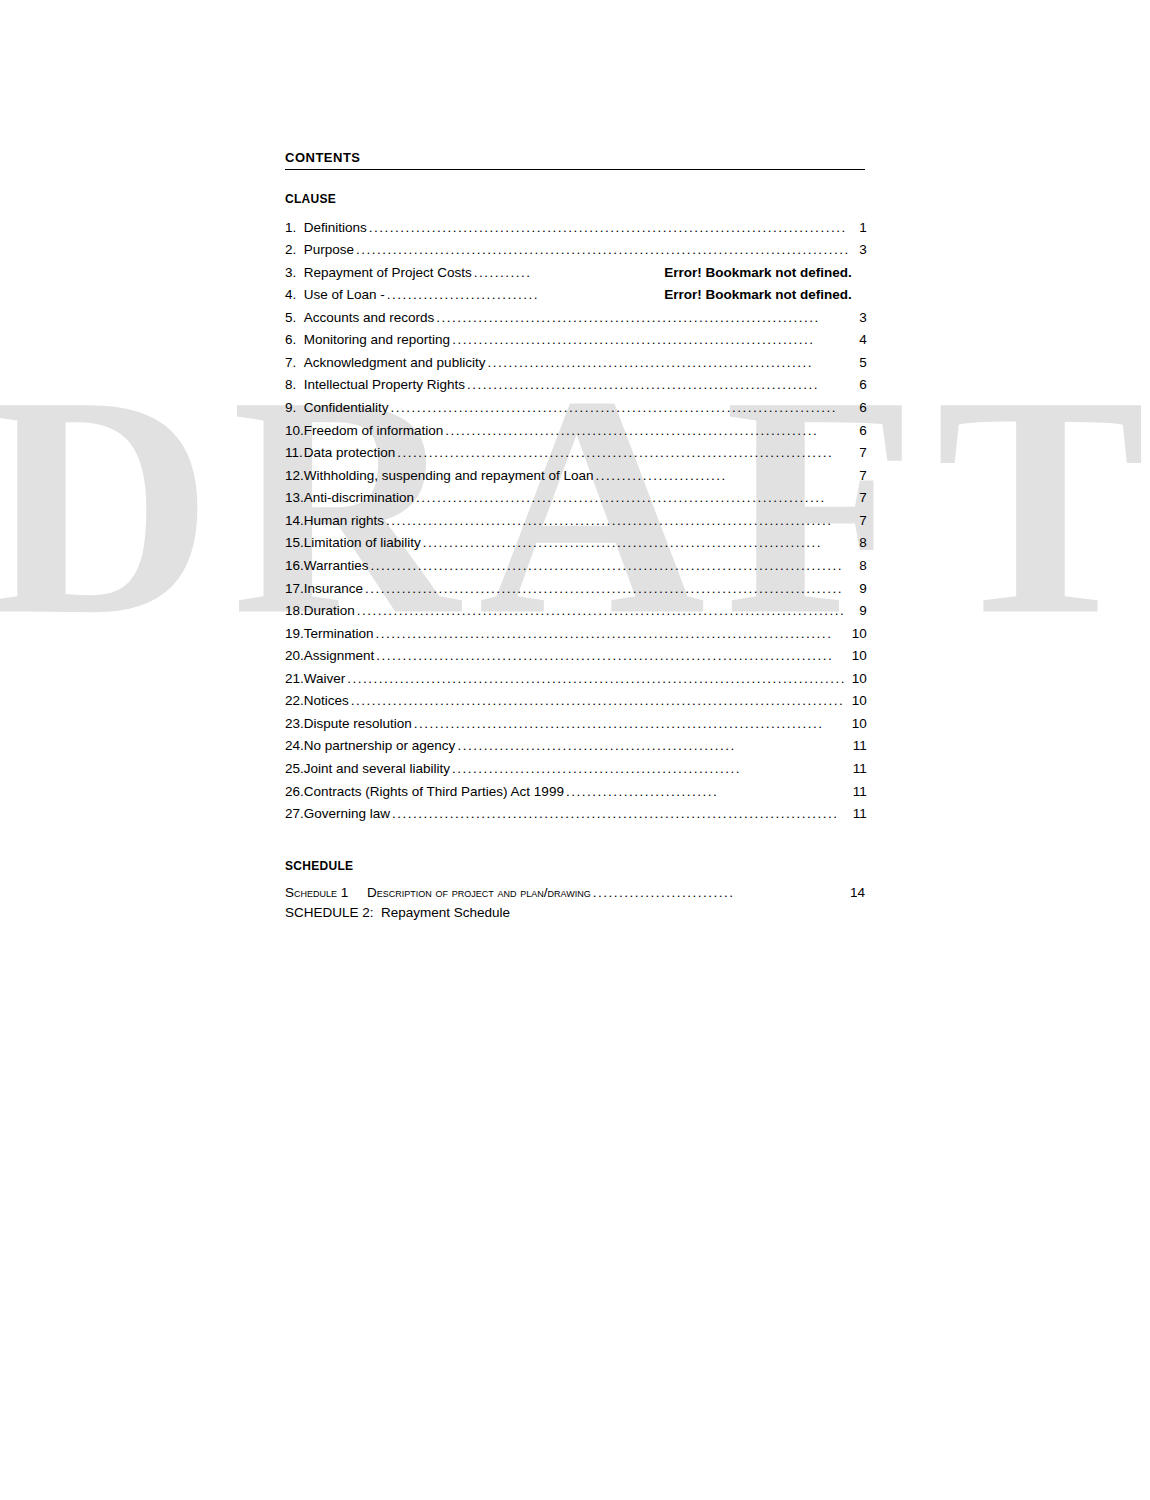DRAFT
Contents
Clause
| 1. | Definitions ........................................................................................... | 1 |
| 2. | Purpose .............................................................................................. | 3 |
| 3. | Repayment of Project Costs ........... Error! Bookmark not defined. | |
| 4. | Use of Loan - ............................. Error! Bookmark not defined. | |
| 5. | Accounts and records ......................................................................... | 3 |
| 6. | Monitoring and reporting ..................................................................... | 4 |
| 7. | Acknowledgment and publicity .............................................................. | 5 |
| 8. | Intellectual Property Rights ................................................................... | 6 |
| 9. | Confidentiality ..................................................................................... | 6 |
| 10. | Freedom of information ....................................................................... | 6 |
| 11. | Data protection ................................................................................... | 7 |
| 12. | Withholding, suspending and repayment of Loan ......................... | 7 |
| 13. | Anti-discrimination .............................................................................. | 7 |
| 14. | Human rights ..................................................................................... | 7 |
| 15. | Limitation of liability ............................................................................ | 8 |
| 16. | Warranties .......................................................................................... | 8 |
| 17. | Insurance ........................................................................................... | 9 |
| 18. | Duration ............................................................................................. | 9 |
| 19. | Termination ....................................................................................... | 10 |
| 20. | Assignment ....................................................................................... | 10 |
| 21. | Waiver ............................................................................................... | 10 |
| 22. | Notices .............................................................................................. | 10 |
| 23. | Dispute resolution .............................................................................. | 10 |
| 24. | No partnership or agency ..................................................... | 11 |
| 25. | Joint and several liability ....................................................... | 11 |
| 26. | Contracts (Rights of Third Parties) Act 1999 ............................. | 11 |
| 27. | Governing law ..................................................................................... | 11 |
Schedule
Schedule 1 Description of project and plan/drawing ........................... 14
SCHEDULE 2: Repayment Schedule